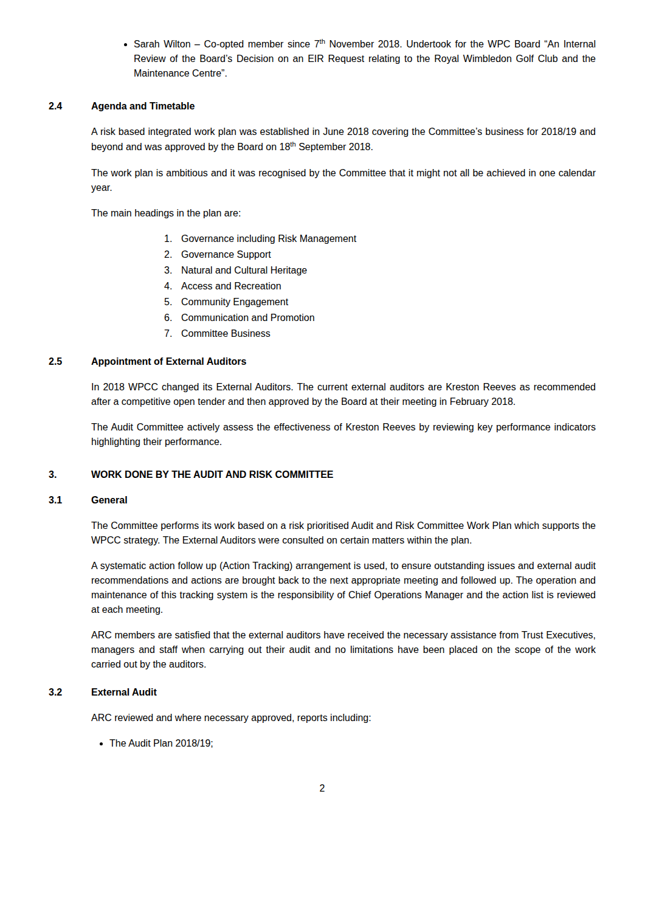Sarah Wilton – Co-opted member since 7th November 2018. Undertook for the WPC Board “An Internal Review of the Board’s Decision on an EIR Request relating to the Royal Wimbledon Golf Club and the Maintenance Centre”.
2.4
Agenda and Timetable
A risk based integrated work plan was established in June 2018 covering the Committee’s business for 2018/19 and beyond and was approved by the Board on 18th September 2018.
The work plan is ambitious and it was recognised by the Committee that it might not all be achieved in one calendar year.
The main headings in the plan are:
1. Governance including Risk Management
2. Governance Support
3. Natural and Cultural Heritage
4. Access and Recreation
5. Community Engagement
6. Communication and Promotion
7. Committee Business
2.5
Appointment of External Auditors
In 2018 WPCC changed its External Auditors. The current external auditors are Kreston Reeves as recommended after a competitive open tender and then approved by the Board at their meeting in February 2018.
The Audit Committee actively assess the effectiveness of Kreston Reeves by reviewing key performance indicators highlighting their performance.
3.
WORK DONE BY THE AUDIT AND RISK COMMITTEE
3.1
General
The Committee performs its work based on a risk prioritised Audit and Risk Committee Work Plan which supports the WPCC strategy. The External Auditors were consulted on certain matters within the plan.
A systematic action follow up (Action Tracking) arrangement is used, to ensure outstanding issues and external audit recommendations and actions are brought back to the next appropriate meeting and followed up. The operation and maintenance of this tracking system is the responsibility of Chief Operations Manager and the action list is reviewed at each meeting.
ARC members are satisfied that the external auditors have received the necessary assistance from Trust Executives, managers and staff when carrying out their audit and no limitations have been placed on the scope of the work carried out by the auditors.
3.2
External Audit
ARC reviewed and where necessary approved, reports including:
The Audit Plan 2018/19;
2